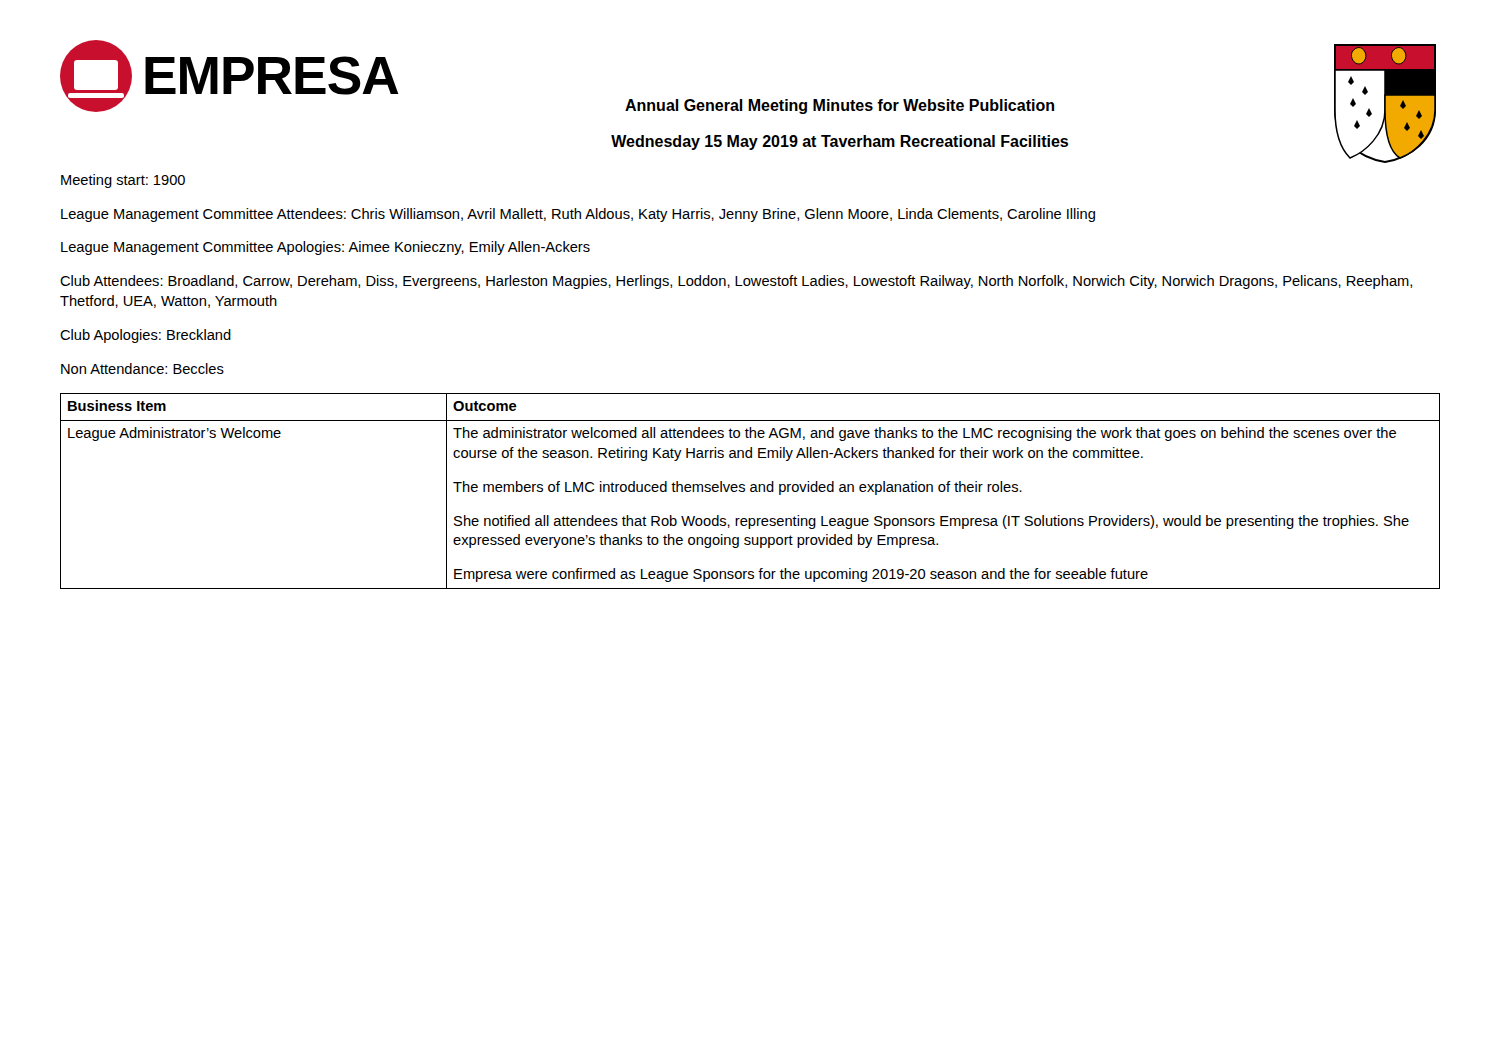EMPRESA
Annual General Meeting Minutes for Website Publication
Wednesday 15 May 2019 at Taverham Recreational Facilities
Meeting start: 1900
League Management Committee Attendees: Chris Williamson, Avril Mallett, Ruth Aldous, Katy Harris, Jenny Brine, Glenn Moore, Linda Clements, Caroline Illing
League Management Committee Apologies: Aimee Konieczny, Emily Allen-Ackers
Club Attendees: Broadland, Carrow, Dereham, Diss, Evergreens, Harleston Magpies, Herlings, Loddon, Lowestoft Ladies, Lowestoft Railway, North Norfolk, Norwich City, Norwich Dragons, Pelicans, Reepham, Thetford, UEA, Watton, Yarmouth
Club Apologies: Breckland
Non Attendance: Beccles
| Business Item | Outcome |
| --- | --- |
| League Administrator’s Welcome | The administrator welcomed all attendees to the AGM, and gave thanks to the LMC recognising the work that goes on behind the scenes over the course of the season. Retiring Katy Harris and Emily Allen-Ackers thanked for their work on the committee. The members of LMC introduced themselves and provided an explanation of their roles. She notified all attendees that Rob Woods, representing League Sponsors Empresa (IT Solutions Providers), would be presenting the trophies. She expressed everyone’s thanks to the ongoing support provided by Empresa. Empresa were confirmed as League Sponsors for the upcoming 2019-20 season and the for seeable future |